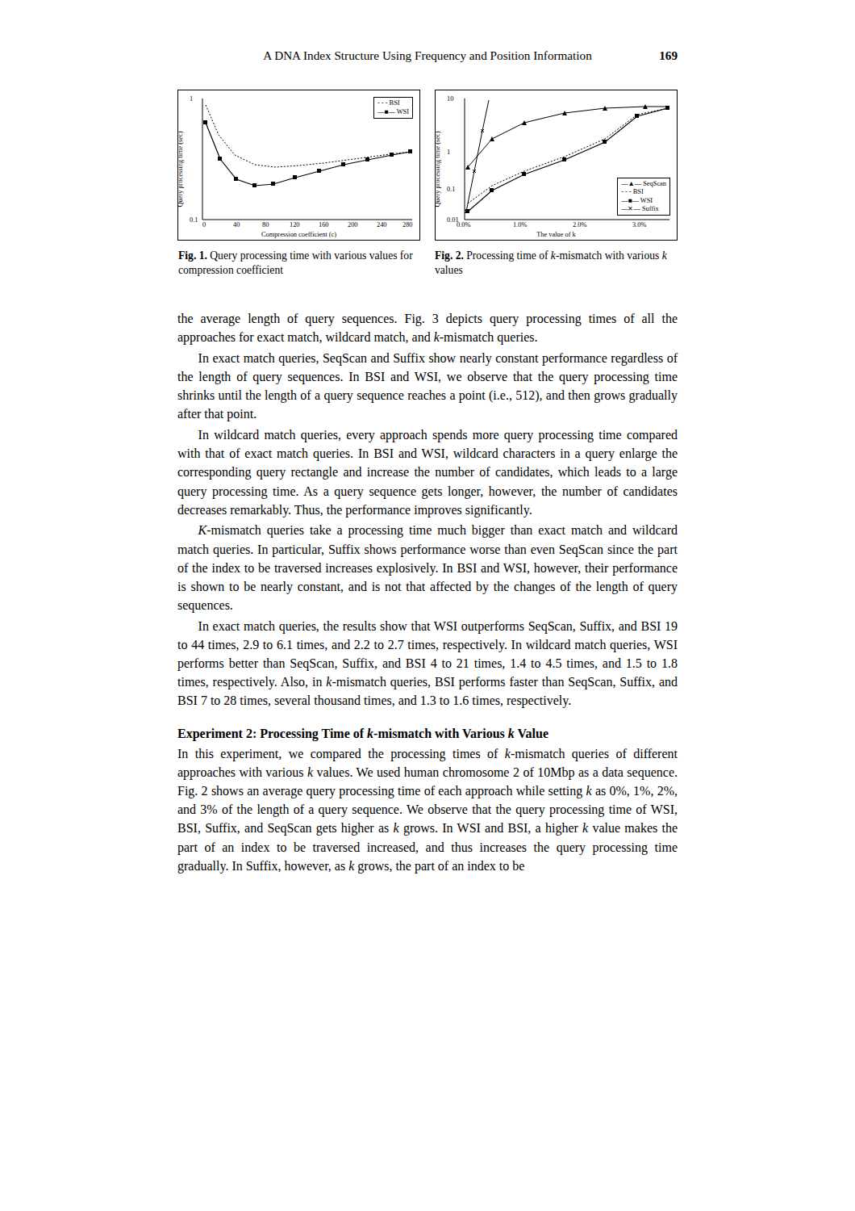A DNA Index Structure Using Frequency and Position Information 169
Query processing time (sec) Compression coefficient (c) 1 0.1 0 40 80 120 160 200 240 280
- - - BSI
—■— WSI
Query processing time (sec) The value of k 10 1 0.1 0.01 0.0% 1.0% 2.0% 3.0%
—▲— SeqScan
- - - BSI
—■— WSI
—✕— Suffix
Fig. 1. Query processing time with various values for compression coefficient
Fig. 2. Processing time of k-mismatch with various k values
the average length of query sequences. Fig. 3 depicts query processing times of all the approaches for exact match, wildcard match, and k-mismatch queries.
In exact match queries, SeqScan and Suffix show nearly constant performance regardless of the length of query sequences. In BSI and WSI, we observe that the query processing time shrinks until the length of a query sequence reaches a point (i.e., 512), and then grows gradually after that point.
In wildcard match queries, every approach spends more query processing time compared with that of exact match queries. In BSI and WSI, wildcard characters in a query enlarge the corresponding query rectangle and increase the number of candidates, which leads to a large query processing time. As a query sequence gets longer, however, the number of candidates decreases remarkably. Thus, the performance improves significantly.
K-mismatch queries take a processing time much bigger than exact match and wildcard match queries. In particular, Suffix shows performance worse than even SeqScan since the part of the index to be traversed increases explosively. In BSI and WSI, however, their performance is shown to be nearly constant, and is not that affected by the changes of the length of query sequences.
In exact match queries, the results show that WSI outperforms SeqScan, Suffix, and BSI 19 to 44 times, 2.9 to 6.1 times, and 2.2 to 2.7 times, respectively. In wildcard match queries, WSI performs better than SeqScan, Suffix, and BSI 4 to 21 times, 1.4 to 4.5 times, and 1.5 to 1.8 times, respectively. Also, in k-mismatch queries, BSI performs faster than SeqScan, Suffix, and BSI 7 to 28 times, several thousand times, and 1.3 to 1.6 times, respectively.
Experiment 2: Processing Time of k-mismatch with Various k Value
In this experiment, we compared the processing times of k-mismatch queries of different approaches with various k values. We used human chromosome 2 of 10Mbp as a data sequence. Fig. 2 shows an average query processing time of each approach while setting k as 0%, 1%, 2%, and 3% of the length of a query sequence. We observe that the query processing time of WSI, BSI, Suffix, and SeqScan gets higher as k grows. In WSI and BSI, a higher k value makes the part of an index to be traversed increased, and thus increases the query processing time gradually. In Suffix, however, as k grows, the part of an index to be